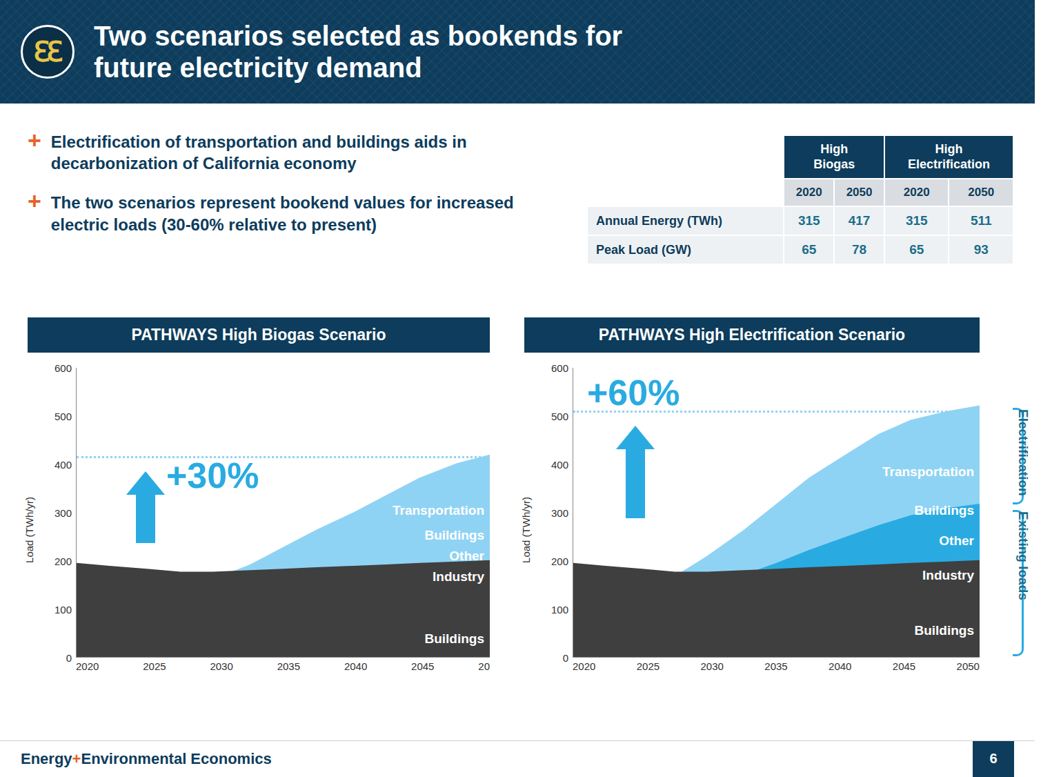ℇℇ
Two scenarios selected as bookends for
future electricity demand
+
Electrification of transportation and buildings aids in decarbonization of California economy
+
The two scenarios represent bookend values for increased electric loads (30-60% relative to present)
| | High Biogas | High Electrification |
| --- | --- | --- |
| | 2020 | 2050 | 2020 | 2050 |
| Annual Energy (TWh) | 315 | 417 | 315 | 511 |
| Peak Load (GW) | 65 | 78 | 65 | 93 |
PATHWAYS High Biogas Scenario
Load (TWh/yr)
600
500
400
300
200
100
0
+30%
Transportation
Buildings
Other
Industry
Buildings
20202025203020352040204520
PATHWAYS High Electrification Scenario
Load (TWh/yr)
600
500
400
300
200
100
0
+60%
Transportation
Buildings
Other
Industry
Buildings
Electrification
Existing loads
2020202520302035204020452050
Energy+Environmental Economics
6